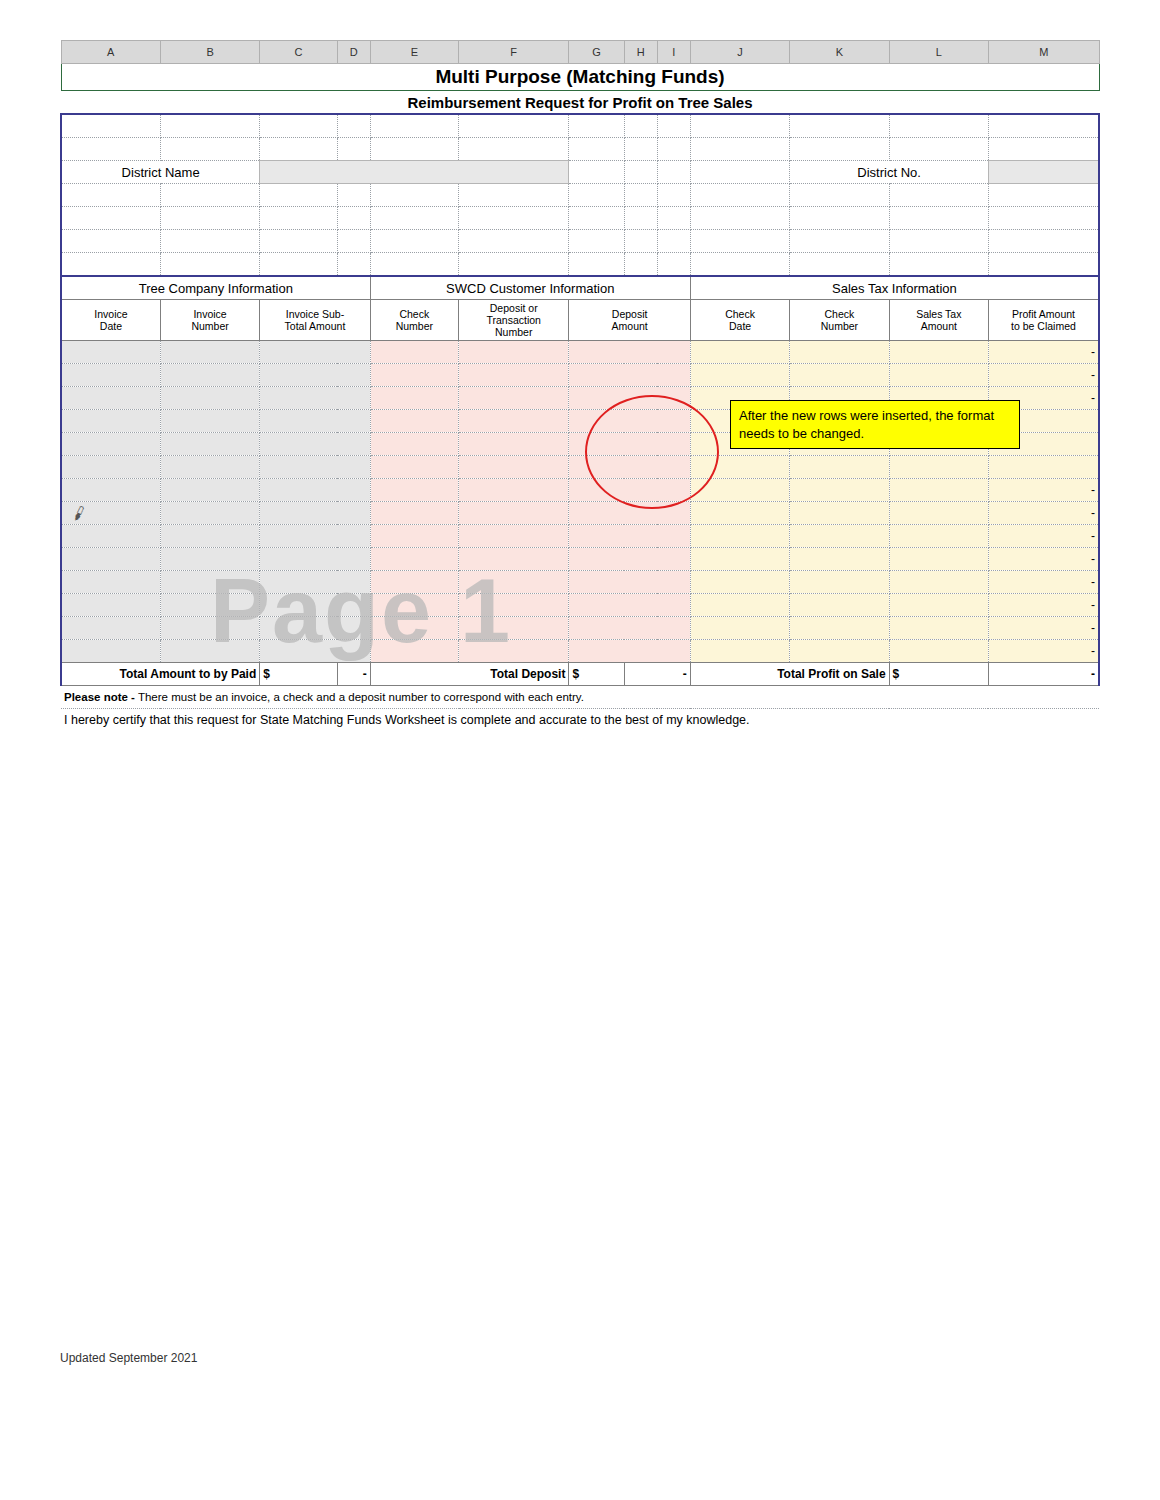| A | B | C | D | E | F | G | H | I | J | K | L | M |
| --- | --- | --- | --- | --- | --- | --- | --- | --- | --- | --- | --- | --- |
| Multi Purpose (Matching Funds) |
| Reimbursement Request for Profit on Tree Sales |
| District Name | | | | | | District No. | |
| Tree Company Information | SWCD Customer Information | Sales Tax Information |
| Invoice Date | Invoice Number | Invoice Sub- Total Amount | Check Number | Deposit or Transaction Number | Deposit Amount | Check Date | Check Number | Sales Tax Amount | Profit Amount to be Claimed |
| | | | | | | | | | - |
| | | | | | | | | | - |
| | | | | | | | | | - |
| | | | | | | | | | - |
| | | | | | | | | | - |
| | | | | | | | | | - |
| | | | | | | | | | - |
| | | | | | | | | | - |
| | | | | | | | | | - |
| | | | | | | | | | - |
| | | | | | | | | | - |
| Total Amount to by Paid | $ | - | Total Deposit | $ | - | Total Profit on Sale | $ | - |
| Please note - There must be an invoice, a check and a deposit number to correspond with each entry. | |
| I hereby certify that this request for State Matching Funds Worksheet is complete and accurate to the best of my knowledge. | |
Page 1
After the new rows were inserted, the format needs to be changed.
🖌
Updated September 2021